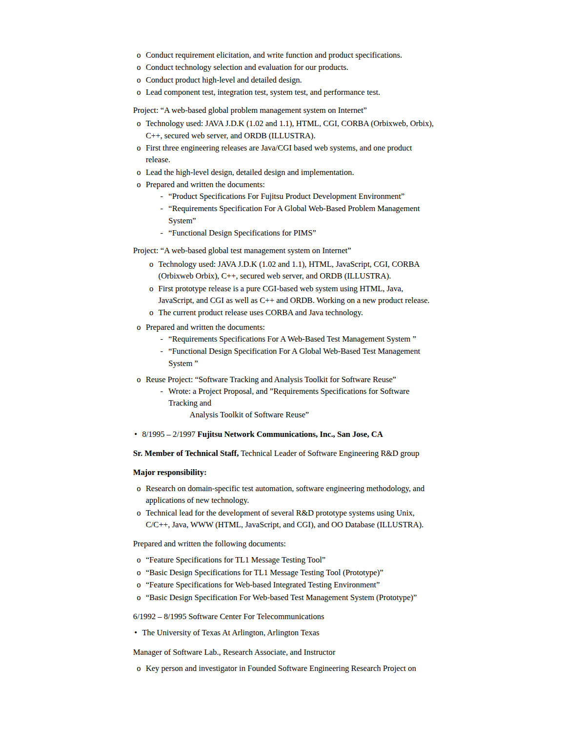Conduct requirement elicitation, and write function and product specifications.
Conduct technology selection and evaluation for our products.
Conduct product high-level and detailed design.
Lead component test, integration test, system test, and performance test.
Project: “A web-based global problem management system on Internet”
Technology used: JAVA J.D.K (1.02 and 1.1), HTML, CGI, CORBA (Orbixweb, Orbix), C++, secured web server, and ORDB (ILLUSTRA).
First three engineering releases are Java/CGI based web systems, and one product release.
Lead the high-level design, detailed design and implementation.
Prepared and written the documents:
“Product Specifications For Fujitsu Product Development Environment”
“Requirements Specification For A Global Web-Based Problem Management System”
“Functional Design Specifications for PIMS”
Project: “A web-based global test management system on Internet”
Technology used: JAVA J.D.K (1.02 and 1.1), HTML, JavaScript, CGI, CORBA (Orbixweb Orbix), C++, secured web server, and ORDB (ILLUSTRA).
First prototype release is a pure CGI-based web system using HTML, Java, JavaScript, and CGI as well as C++ and ORDB. Working on a new product release.
The current product release uses CORBA and Java technology.
Prepared and written the documents:
“Requirements Specifications For A Web-Based Test Management System ”
“Functional Design Specification For A Global Web-Based Test Management System ”
Reuse Project: “Software Tracking and Analysis Toolkit for Software Reuse”
Wrote: a Project Proposal, and ”Requirements Specifications for Software Tracking and Analysis Toolkit of Software Reuse”
8/1995 – 2/1997 Fujitsu Network Communications, Inc., San Jose, CA
Sr. Member of Technical Staff, Technical Leader of Software Engineering R&D group
Major responsibility:
Research on domain-specific test automation, software engineering methodology, and applications of new technology.
Technical lead for the development of several R&D prototype systems using Unix, C/C++, Java, WWW (HTML, JavaScript, and CGI), and OO Database (ILLUSTRA).
Prepared and written the following documents:
“Feature Specifications for TL1 Message Testing Tool”
“Basic Design Specifications for TL1 Message Testing Tool (Prototype)”
“Feature Specifications for Web-based Integrated Testing Environment”
“Basic Design Specification For Web-based Test Management System (Prototype)”
6/1992 – 8/1995 Software Center For Telecommunications
The University of Texas At Arlington, Arlington Texas
Manager of Software Lab., Research Associate, and Instructor
Key person and investigator in Founded Software Engineering Research Project on